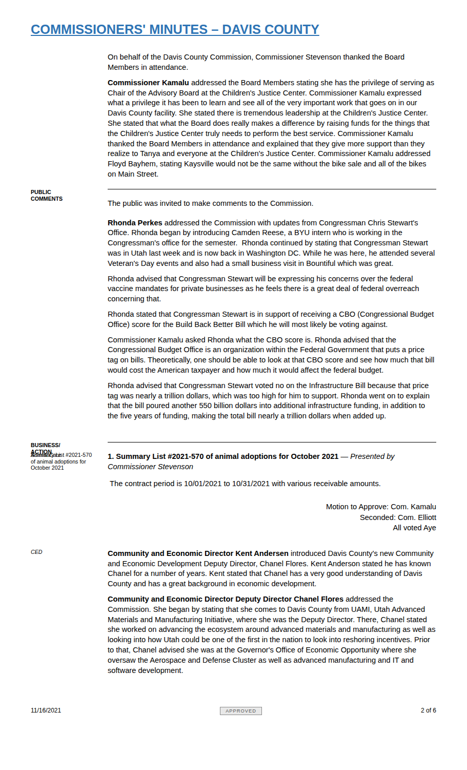COMMISSIONERS' MINUTES – DAVIS COUNTY
On behalf of the Davis County Commission, Commissioner Stevenson thanked the Board Members in attendance.
Commissioner Kamalu addressed the Board Members stating she has the privilege of serving as Chair of the Advisory Board at the Children's Justice Center. Commissioner Kamalu expressed what a privilege it has been to learn and see all of the very important work that goes on in our Davis County facility. She stated there is tremendous leadership at the Children's Justice Center. She stated that what the Board does really makes a difference by raising funds for the things that the Children's Justice Center truly needs to perform the best service. Commissioner Kamalu thanked the Board Members in attendance and explained that they give more support than they realize to Tanya and everyone at the Children's Justice Center. Commissioner Kamalu addressed Floyd Bayhem, stating Kaysville would not be the same without the bike sale and all of the bikes on Main Street.
Public
Comments
The public was invited to make comments to the Commission.
Rhonda Perkes addressed the Commission with updates from Congressman Chris Stewart's Office. Rhonda began by introducing Camden Reese, a BYU intern who is working in the Congressman's office for the semester. Rhonda continued by stating that Congressman Stewart was in Utah last week and is now back in Washington DC. While he was here, he attended several Veteran's Day events and also had a small business visit in Bountiful which was great.
Rhonda advised that Congressman Stewart will be expressing his concerns over the federal vaccine mandates for private businesses as he feels there is a great deal of federal overreach concerning that.
Rhonda stated that Congressman Stewart is in support of receiving a CBO (Congressional Budget Office) score for the Build Back Better Bill which he will most likely be voting against.
Commissioner Kamalu asked Rhonda what the CBO score is. Rhonda advised that the Congressional Budget Office is an organization within the Federal Government that puts a price tag on bills. Theoretically, one should be able to look at that CBO score and see how much that bill would cost the American taxpayer and how much it would affect the federal budget.
Rhonda advised that Congressman Stewart voted no on the Infrastructure Bill because that price tag was nearly a trillion dollars, which was too high for him to support. Rhonda went on to explain that the bill poured another 550 billion dollars into additional infrastructure funding, in addition to the five years of funding, making the total bill nearly a trillion dollars when added up.
Business/
Action
Animal Care
Summary List #2021-570 of animal adoptions for October 2021
1. Summary List #2021-570 of animal adoptions for October 2021 — Presented by Commissioner Stevenson
The contract period is 10/01/2021 to 10/31/2021 with various receivable amounts.
Motion to Approve: Com. Kamalu
Seconded: Com. Elliott
All voted Aye
CED
Community and Economic Director Kent Andersen introduced Davis County's new Community and Economic Development Deputy Director, Chanel Flores. Kent Anderson stated he has known Chanel for a number of years. Kent stated that Chanel has a very good understanding of Davis County and has a great background in economic development.
Community and Economic Director Deputy Director Chanel Flores addressed the Commission. She began by stating that she comes to Davis County from UAMI, Utah Advanced Materials and Manufacturing Initiative, where she was the Deputy Director. There, Chanel stated she worked on advancing the ecosystem around advanced materials and manufacturing as well as looking into how Utah could be one of the first in the nation to look into reshoring incentives. Prior to that, Chanel advised she was at the Governor's Office of Economic Opportunity where she oversaw the Aerospace and Defense Cluster as well as advanced manufacturing and IT and software development.
11/16/2021
Approved
2 of 6